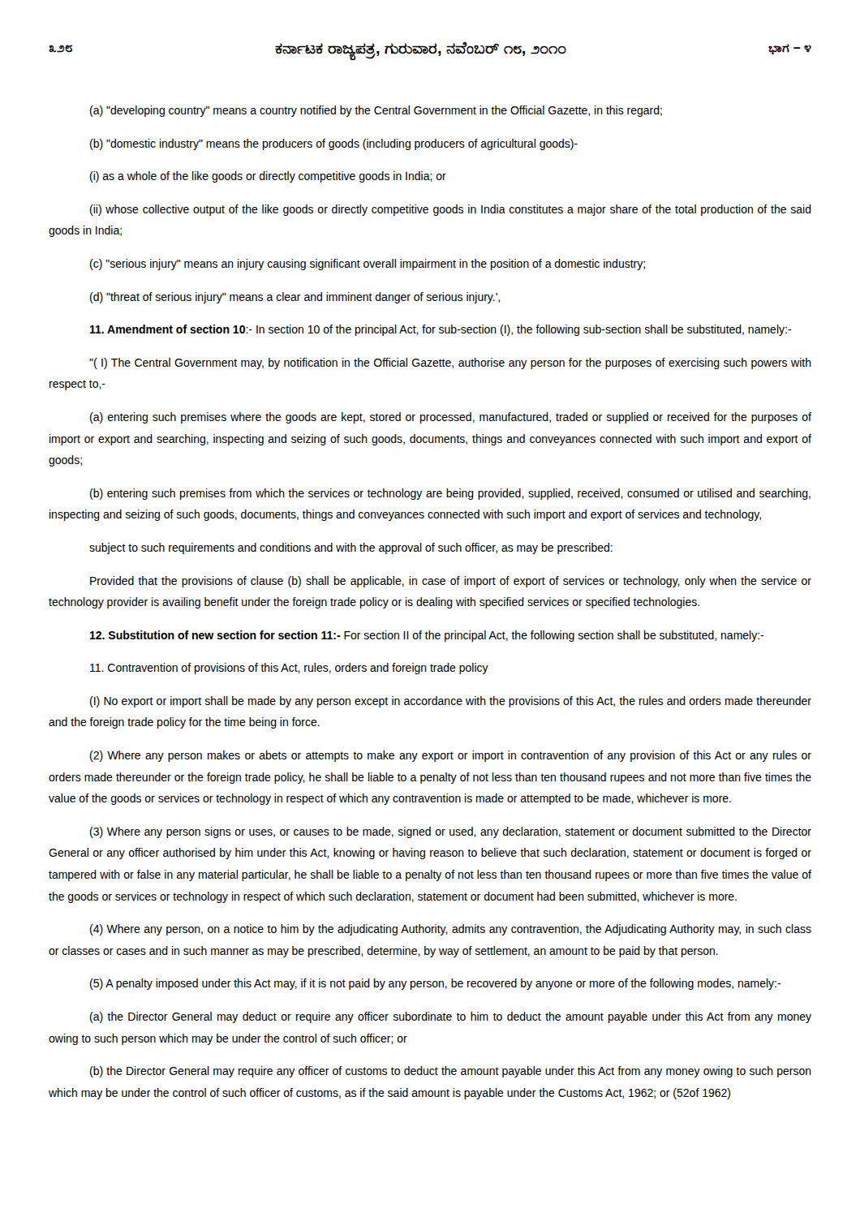೩೨೮ ಕರ್ನಾಟಕ ರಾಜ್ಯಪತ್ರ, ಗುರುವಾರ, ನವೆಂಬರ್ ೧೮, ೨೦೧೦ ಭಾಗ – ೪
(a) "developing country" means a country notified by the Central Government in the Official Gazette, in this regard;
(b) "domestic industry" means the producers of goods (including producers of agricultural goods)-
(i) as a whole of the like goods or directly competitive goods in India; or
(ii) whose collective output of the like goods or directly competitive goods in India constitutes a major share of the total production of the said goods in India;
(c) "serious injury" means an injury causing significant overall impairment in the position of a domestic industry;
(d) "threat of serious injury" means a clear and imminent danger of serious injury.',
11. Amendment of section 10:- In section 10 of the principal Act, for sub-section (I), the following sub-section shall be substituted, namely:-
"( I) The Central Government may, by notification in the Official Gazette, authorise any person for the purposes of exercising such powers with respect to,-
(a) entering such premises where the goods are kept, stored or processed, manufactured, traded or supplied or received for the purposes of import or export and searching, inspecting and seizing of such goods, documents, things and conveyances connected with such import and export of goods;
(b) entering such premises from which the services or technology are being provided, supplied, received, consumed or utilised and searching, inspecting and seizing of such goods, documents, things and conveyances connected with such import and export of services and technology,
subject to such requirements and conditions and with the approval of such officer, as may be prescribed:
Provided that the provisions of clause (b) shall be applicable, in case of import of export of services or technology, only when the service or technology provider is availing benefit under the foreign trade policy or is dealing with specified services or specified technologies.
12. Substitution of new section for section 11:- For section II of the principal Act, the following section shall be substituted, namely:-
11. Contravention of provisions of this Act, rules, orders and foreign trade policy
(I) No export or import shall be made by any person except in accordance with the provisions of this Act, the rules and orders made thereunder and the foreign trade policy for the time being in force.
(2) Where any person makes or abets or attempts to make any export or import in contravention of any provision of this Act or any rules or orders made thereunder or the foreign trade policy, he shall be liable to a penalty of not less than ten thousand rupees and not more than five times the value of the goods or services or technology in respect of which any contravention is made or attempted to be made, whichever is more.
(3) Where any person signs or uses, or causes to be made, signed or used, any declaration, statement or document submitted to the Director General or any officer authorised by him under this Act, knowing or having reason to believe that such declaration, statement or document is forged or tampered with or false in any material particular, he shall be liable to a penalty of not less than ten thousand rupees or more than five times the value of the goods or services or technology in respect of which such declaration, statement or document had been submitted, whichever is more.
(4) Where any person, on a notice to him by the adjudicating Authority, admits any contravention, the Adjudicating Authority may, in such class or classes or cases and in such manner as may be prescribed, determine, by way of settlement, an amount to be paid by that person.
(5) A penalty imposed under this Act may, if it is not paid by any person, be recovered by anyone or more of the following modes, namely:-
(a) the Director General may deduct or require any officer subordinate to him to deduct the amount payable under this Act from any money owing to such person which may be under the control of such officer; or
(b) the Director General may require any officer of customs to deduct the amount payable under this Act from any money owing to such person which may be under the control of such officer of customs, as if the said amount is payable under the Customs Act, 1962; or (52of 1962)